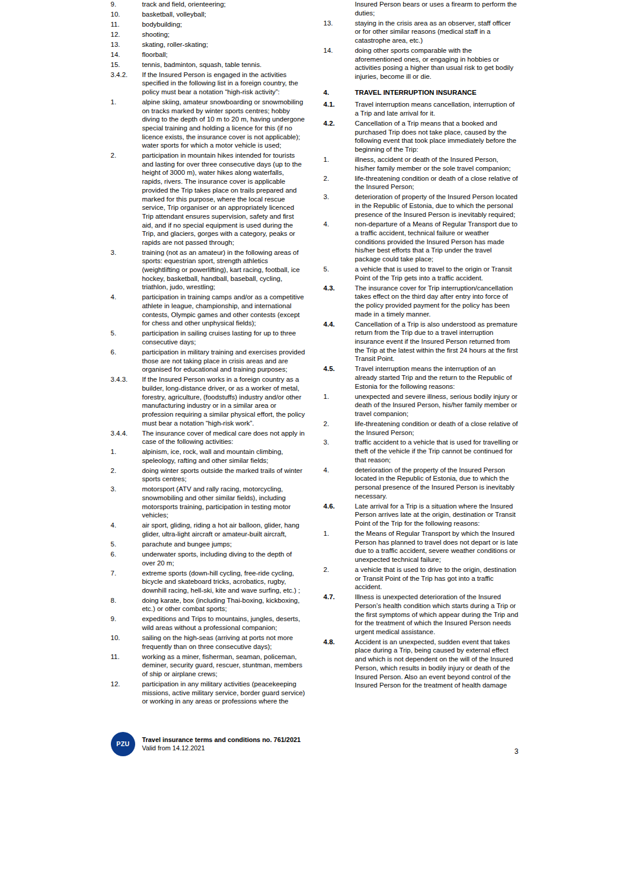9.
track and field, orienteering;
10.
basketball, volleyball;
11.
bodybuilding;
12.
shooting;
13.
skating, roller-skating;
14.
floorball;
15.
tennis, badminton, squash, table tennis.
3.4.2.
If the Insured Person is engaged in the activities specified in the following list in a foreign country, the policy must bear a notation “high-risk activity”:
1.
alpine skiing, amateur snowboarding or snowmobiling on tracks marked by winter sports centres; hobby diving to the depth of 10 m to 20 m, having undergone special training and holding a licence for this (if no licence exists, the insurance cover is not applicable); water sports for which a motor vehicle is used;
2.
participation in mountain hikes intended for tourists and lasting for over three consecutive days (up to the height of 3000 m), water hikes along waterfalls, rapids, rivers. The insurance cover is applicable provided the Trip takes place on trails prepared and marked for this purpose, where the local rescue service, Trip organiser or an appropriately licenced Trip attendant ensures supervision, safety and first aid, and if no special equipment is used during the Trip, and glaciers, gorges with a category, peaks or rapids are not passed through;
3.
training (not as an amateur) in the following areas of sports: equestrian sport, strength athletics (weightlifting or powerlifting), kart racing, football, ice hockey, basketball, handball, baseball, cycling, triathlon, judo, wrestling;
4.
participation in training camps and/or as a competitive athlete in league, championship, and international contests, Olympic games and other contests (except for chess and other unphysical fields);
5.
participation in sailing cruises lasting for up to three consecutive days;
6.
participation in military training and exercises provided those are not taking place in crisis areas and are organised for educational and training purposes;
3.4.3.
If the Insured Person works in a foreign country as a builder, long-distance driver, or as a worker of metal, forestry, agriculture, (foodstuffs) industry and/or other manufacturing industry or in a similar area or profession requiring a similar physical effort, the policy must bear a notation “high-risk work”.
3.4.4.
The insurance cover of medical care does not apply in case of the following activities:
1.
alpinism, ice, rock, wall and mountain climbing, speleology, rafting and other similar fields;
2.
doing winter sports outside the marked trails of winter sports centres;
3.
motorsport (ATV and rally racing, motorcycling, snowmobiling and other similar fields), including motorsports training, participation in testing motor vehicles;
4.
air sport, gliding, riding a hot air balloon, glider, hang glider, ultra-light aircraft or amateur-built aircraft,
5.
parachute and bungee jumps;
6.
underwater sports, including diving to the depth of over 20 m;
7.
extreme sports (down-hill cycling, free-ride cycling, bicycle and skateboard tricks, acrobatics, rugby, downhill racing, hell-ski, kite and wave surfing, etc.) ;
8.
doing karate, box (including Thai-boxing, kickboxing, etc.) or other combat sports;
9.
expeditions and Trips to mountains, jungles, deserts, wild areas without a professional companion;
10.
sailing on the high-seas (arriving at ports not more frequently than on three consecutive days);
11.
working as a miner, fisherman, seaman, policeman, deminer, security guard, rescuer, stuntman, members of ship or airplane crews;
12.
participation in any military activities (peacekeeping missions, active military service, border guard service) or working in any areas or professions where the
Insured Person bears or uses a firearm to perform the duties;
13.
staying in the crisis area as an observer, staff officer or for other similar reasons (medical staff in a catastrophe area, etc.)
14.
doing other sports comparable with the aforementioned ones, or engaging in hobbies or activities posing a higher than usual risk to get bodily injuries, become ill or die.
4.
TRAVEL INTERRUPTION INSURANCE
4.1.
Travel interruption means cancellation, interruption of a Trip and late arrival for it.
4.2.
Cancellation of a Trip means that a booked and purchased Trip does not take place, caused by the following event that took place immediately before the beginning of the Trip:
1.
illness, accident or death of the Insured Person, his/her family member or the sole travel companion;
2.
life-threatening condition or death of a close relative of the Insured Person;
3.
deterioration of property of the Insured Person located in the Republic of Estonia, due to which the personal presence of the Insured Person is inevitably required;
4.
non-departure of a Means of Regular Transport due to a traffic accident, technical failure or weather conditions provided the Insured Person has made his/her best efforts that a Trip under the travel package could take place;
5.
a vehicle that is used to travel to the origin or Transit Point of the Trip gets into a traffic accident.
4.3.
The insurance cover for Trip interruption/cancellation takes effect on the third day after entry into force of the policy provided payment for the policy has been made in a timely manner.
4.4.
Cancellation of a Trip is also understood as premature return from the Trip due to a travel interruption insurance event if the Insured Person returned from the Trip at the latest within the first 24 hours at the first Transit Point.
4.5.
Travel interruption means the interruption of an already started Trip and the return to the Republic of Estonia for the following reasons:
1.
unexpected and severe illness, serious bodily injury or death of the Insured Person, his/her family member or travel companion;
2.
life-threatening condition or death of a close relative of the Insured Person;
3.
traffic accident to a vehicle that is used for travelling or theft of the vehicle if the Trip cannot be continued for that reason;
4.
deterioration of the property of the Insured Person located in the Republic of Estonia, due to which the personal presence of the Insured Person is inevitably necessary.
4.6.
Late arrival for a Trip is a situation where the Insured Person arrives late at the origin, destination or Transit Point of the Trip for the following reasons:
1.
the Means of Regular Transport by which the Insured Person has planned to travel does not depart or is late due to a traffic accident, severe weather conditions or unexpected technical failure;
2.
a vehicle that is used to drive to the origin, destination or Transit Point of the Trip has got into a traffic accident.
4.7.
Illness is unexpected deterioration of the Insured Person’s health condition which starts during a Trip or the first symptoms of which appear during the Trip and for the treatment of which the Insured Person needs urgent medical assistance.
4.8.
Accident is an unexpected, sudden event that takes place during a Trip, being caused by external effect and which is not dependent on the will of the Insured Person, which results in bodily injury or death of the Insured Person. Also an event beyond control of the Insured Person for the treatment of health damage
PZU
Travel insurance terms and conditions no. 761/2021
Valid from 14.12.2021
3